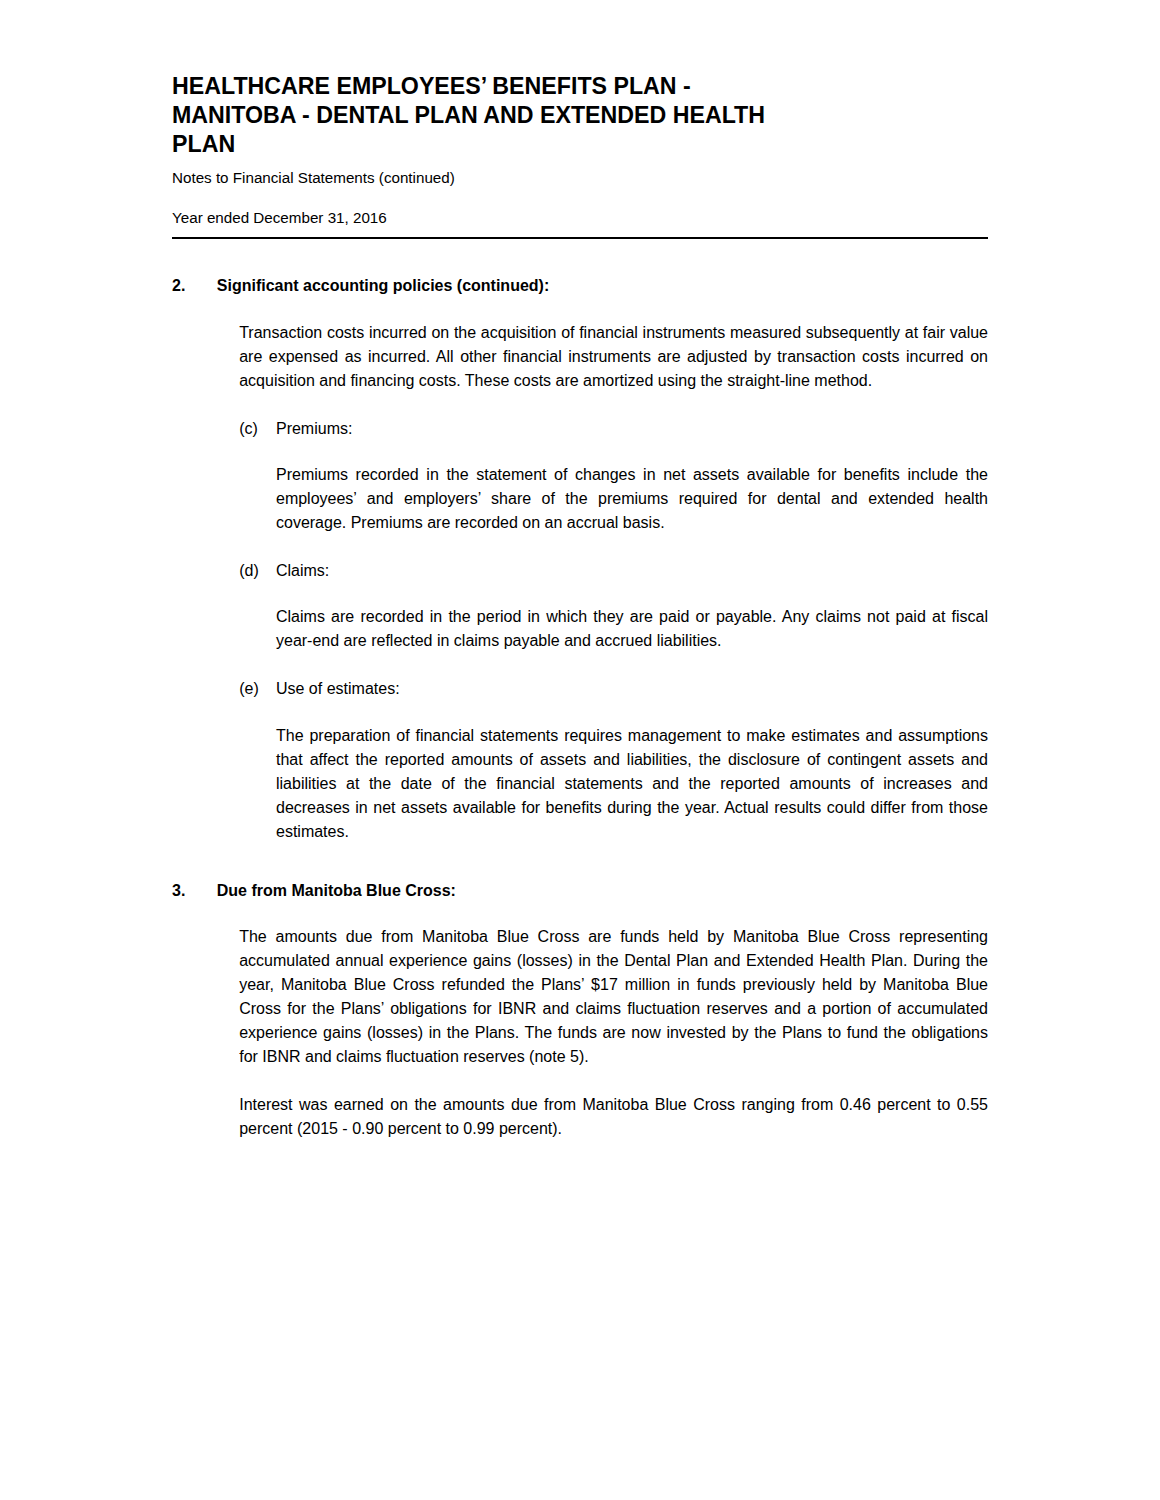Healthcare Employees’ Benefits Plan -
Manitoba - Dental Plan and Extended Health
Plan
Notes to Financial Statements (continued)
Year ended December 31, 2016
2. Significant accounting policies (continued):
Transaction costs incurred on the acquisition of financial instruments measured subsequently at fair value are expensed as incurred. All other financial instruments are adjusted by transaction costs incurred on acquisition and financing costs. These costs are amortized using the straight-line method.
(c) Premiums:
Premiums recorded in the statement of changes in net assets available for benefits include the employees’ and employers’ share of the premiums required for dental and extended health coverage. Premiums are recorded on an accrual basis.
(d) Claims:
Claims are recorded in the period in which they are paid or payable. Any claims not paid at fiscal year-end are reflected in claims payable and accrued liabilities.
(e) Use of estimates:
The preparation of financial statements requires management to make estimates and assumptions that affect the reported amounts of assets and liabilities, the disclosure of contingent assets and liabilities at the date of the financial statements and the reported amounts of increases and decreases in net assets available for benefits during the year. Actual results could differ from those estimates.
3. Due from Manitoba Blue Cross:
The amounts due from Manitoba Blue Cross are funds held by Manitoba Blue Cross representing accumulated annual experience gains (losses) in the Dental Plan and Extended Health Plan. During the year, Manitoba Blue Cross refunded the Plans’ $17 million in funds previously held by Manitoba Blue Cross for the Plans’ obligations for IBNR and claims fluctuation reserves and a portion of accumulated experience gains (losses) in the Plans. The funds are now invested by the Plans to fund the obligations for IBNR and claims fluctuation reserves (note 5).
Interest was earned on the amounts due from Manitoba Blue Cross ranging from 0.46 percent to 0.55 percent (2015 - 0.90 percent to 0.99 percent).